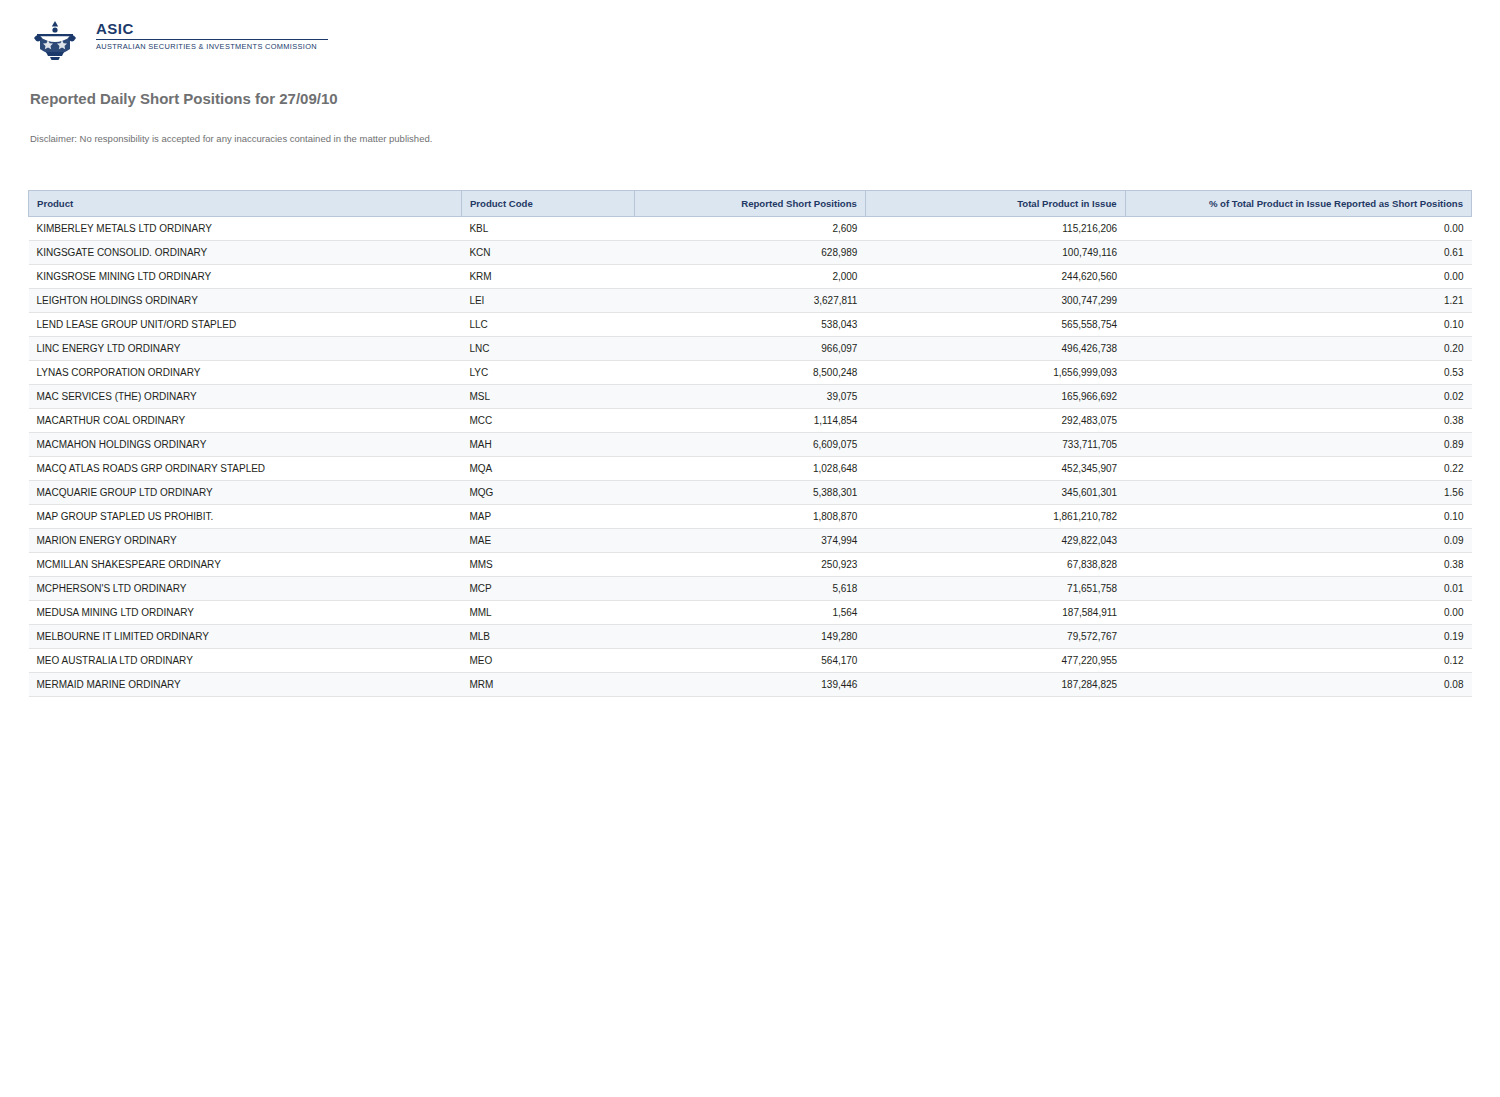ASIC
Australian Securities & Investments Commission
Reported Daily Short Positions for 27/09/10
Disclaimer: No responsibility is accepted for any inaccuracies contained in the matter published.
| Product | Product Code | Reported Short Positions | Total Product in Issue | % of Total Product in Issue Reported as Short Positions |
| --- | --- | --- | --- | --- |
| KIMBERLEY METALS LTD ORDINARY | KBL | 2,609 | 115,216,206 | 0.00 |
| KINGSGATE CONSOLID. ORDINARY | KCN | 628,989 | 100,749,116 | 0.61 |
| KINGSROSE MINING LTD ORDINARY | KRM | 2,000 | 244,620,560 | 0.00 |
| LEIGHTON HOLDINGS ORDINARY | LEI | 3,627,811 | 300,747,299 | 1.21 |
| LEND LEASE GROUP UNIT/ORD STAPLED | LLC | 538,043 | 565,558,754 | 0.10 |
| LINC ENERGY LTD ORDINARY | LNC | 966,097 | 496,426,738 | 0.20 |
| LYNAS CORPORATION ORDINARY | LYC | 8,500,248 | 1,656,999,093 | 0.53 |
| MAC SERVICES (THE) ORDINARY | MSL | 39,075 | 165,966,692 | 0.02 |
| MACARTHUR COAL ORDINARY | MCC | 1,114,854 | 292,483,075 | 0.38 |
| MACMAHON HOLDINGS ORDINARY | MAH | 6,609,075 | 733,711,705 | 0.89 |
| MACQ ATLAS ROADS GRP ORDINARY STAPLED | MQA | 1,028,648 | 452,345,907 | 0.22 |
| MACQUARIE GROUP LTD ORDINARY | MQG | 5,388,301 | 345,601,301 | 1.56 |
| MAP GROUP STAPLED US PROHIBIT. | MAP | 1,808,870 | 1,861,210,782 | 0.10 |
| MARION ENERGY ORDINARY | MAE | 374,994 | 429,822,043 | 0.09 |
| MCMILLAN SHAKESPEARE ORDINARY | MMS | 250,923 | 67,838,828 | 0.38 |
| MCPHERSON'S LTD ORDINARY | MCP | 5,618 | 71,651,758 | 0.01 |
| MEDUSA MINING LTD ORDINARY | MML | 1,564 | 187,584,911 | 0.00 |
| MELBOURNE IT LIMITED ORDINARY | MLB | 149,280 | 79,572,767 | 0.19 |
| MEO AUSTRALIA LTD ORDINARY | MEO | 564,170 | 477,220,955 | 0.12 |
| MERMAID MARINE ORDINARY | MRM | 139,446 | 187,284,825 | 0.08 |
01/10/2010 9:02:41 AM
14